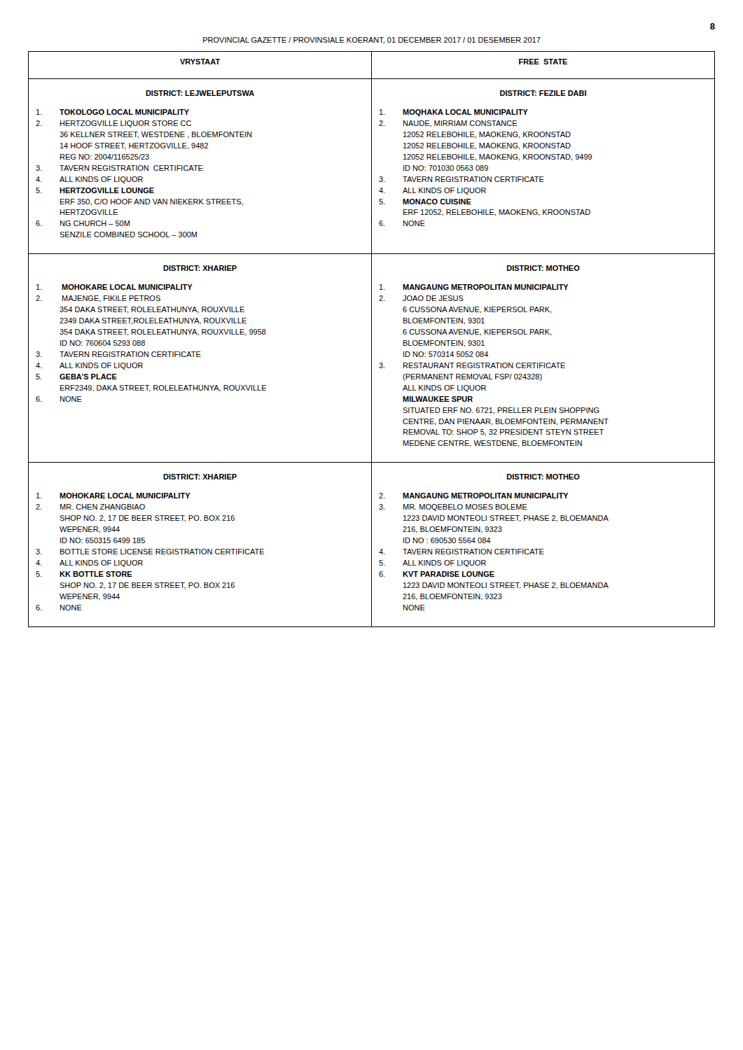8
PROVINCIAL GAZETTE / PROVINSIALE KOERANT, 01 DECEMBER 2017 / 01 DESEMBER 2017
| VRYSTAAT | FREE STATE |
| DISTRICT: LEJWELEPUTSWA 1. TOKOLOGO LOCAL MUNICIPALITY 2. HERTZOGVILLE LIQUOR STORE CC 36 KELLNER STREET, WESTDENE , BLOEMFONTEIN 14 HOOF STREET, HERTZOGVILLE, 9482 REG NO: 2004/116525/23 3. TAVERN REGISTRATION CERTIFICATE 4. ALL KINDS OF LIQUOR 5. HERTZOGVILLE LOUNGE ERF 350, C/O HOOF AND VAN NIEKERK STREETS, HERTZOGVILLE 6. NG CHURCH – 50M SENZILE COMBINED SCHOOL – 300M | DISTRICT: FEZILE DABI 1. MOQHAKA LOCAL MUNICIPALITY 2. NAUDE, MIRRIAM CONSTANCE 12052 RELEBOHILE, MAOKENG, KROONSTAD 12052 RELEBOHILE, MAOKENG, KROONSTAD 12052 RELEBOHILE, MAOKENG, KROONSTAD, 9499 ID NO: 701030 0563 089 3. TAVERN REGISTRATION CERTIFICATE 4. ALL KINDS OF LIQUOR 5. MONACO CUISINE ERF 12052, RELEBOHILE, MAOKENG, KROONSTAD 6. NONE |
| DISTRICT: XHARIEP 1. MOHOKARE LOCAL MUNICIPALITY 2. MAJENGE, FIKILE PETROS 354 DAKA STREET, ROLELEATHUNYA, ROUXVILLE 2349 DAKA STREET,ROLELEATHUNYA, ROUXVILLE 354 DAKA STREET, ROLELEATHUNYA, ROUXVILLE, 9958 ID NO: 760604 5293 088 3. TAVERN REGISTRATION CERTIFICATE 4. ALL KINDS OF LIQUOR 5. GEBA’S PLACE ERF2349, DAKA STREET, ROLELEATHUNYA, ROUXVILLE 6. NONE | DISTRICT: MOTHEO 1. MANGAUNG METROPOLITAN MUNICIPALITY 2. JOAO DE JESUS 6 CUSSONA AVENUE, KIEPERSOL PARK, BLOEMFONTEIN, 9301 6 CUSSONA AVENUE, KIEPERSOL PARK, BLOEMFONTEIN, 9301 ID NO: 570314 5052 084 3. RESTAURANT REGISTRATION CERTIFICATE (PERMANENT REMOVAL FSP/ 024328) ALL KINDS OF LIQUOR MILWAUKEE SPUR SITUATED ERF NO. 6721, PRELLER PLEIN SHOPPING CENTRE, DAN PIENAAR, BLOEMFONTEIN, PERMANENT REMOVAL TO: SHOP 5, 32 PRESIDENT STEYN STREET MEDENE CENTRE, WESTDENE, BLOEMFONTEIN |
| DISTRICT: XHARIEP 1. MOHOKARE LOCAL MUNICIPALITY 2. MR. CHEN ZHANGBIAO SHOP NO. 2, 17 DE BEER STREET, PO. BOX 216 WEPENER, 9944 ID NO: 650315 6499 185 3. BOTTLE STORE LICENSE REGISTRATION CERTIFICATE 4. ALL KINDS OF LIQUOR 5. KK BOTTLE STORE SHOP NO. 2, 17 DE BEER STREET, PO. BOX 216 WEPENER, 9944 6. NONE | DISTRICT: MOTHEO 2. MANGAUNG METROPOLITAN MUNICIPALITY 3. MR. MOQEBELO MOSES BOLEME 1223 DAVID MONTEOLI STREET, PHASE 2, BLOEMANDA 216, BLOEMFONTEIN, 9323 ID NO : 690530 5564 084 4. TAVERN REGISTRATION CERTIFICATE 5. ALL KINDS OF LIQUOR 6. KVT PARADISE LOUNGE 1223 DAVID MONTEOLI STREET, PHASE 2, BLOEMANDA 216, BLOEMFONTEIN, 9323 NONE |